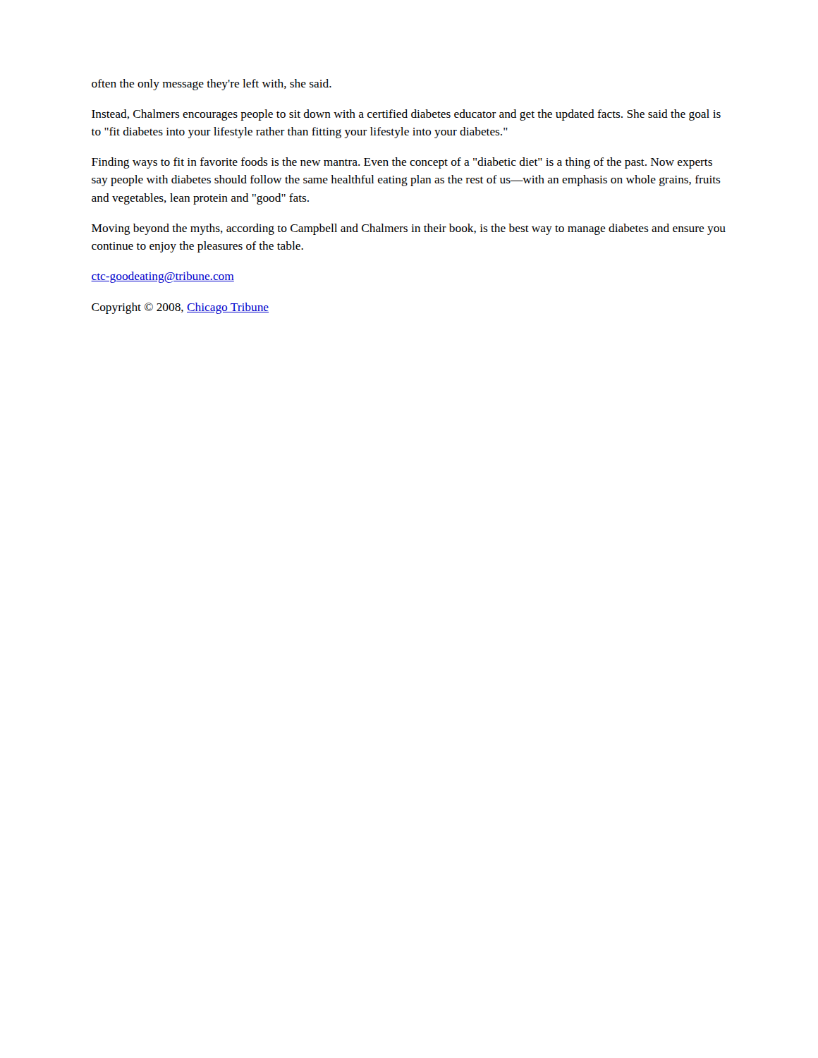often the only message they're left with, she said.
Instead, Chalmers encourages people to sit down with a certified diabetes educator and get the updated facts. She said the goal is to "fit diabetes into your lifestyle rather than fitting your lifestyle into your diabetes."
Finding ways to fit in favorite foods is the new mantra. Even the concept of a "diabetic diet" is a thing of the past. Now experts say people with diabetes should follow the same healthful eating plan as the rest of us—with an emphasis on whole grains, fruits and vegetables, lean protein and "good" fats.
Moving beyond the myths, according to Campbell and Chalmers in their book, is the best way to manage diabetes and ensure you continue to enjoy the pleasures of the table.
ctc-goodeating@tribune.com
Copyright © 2008, Chicago Tribune